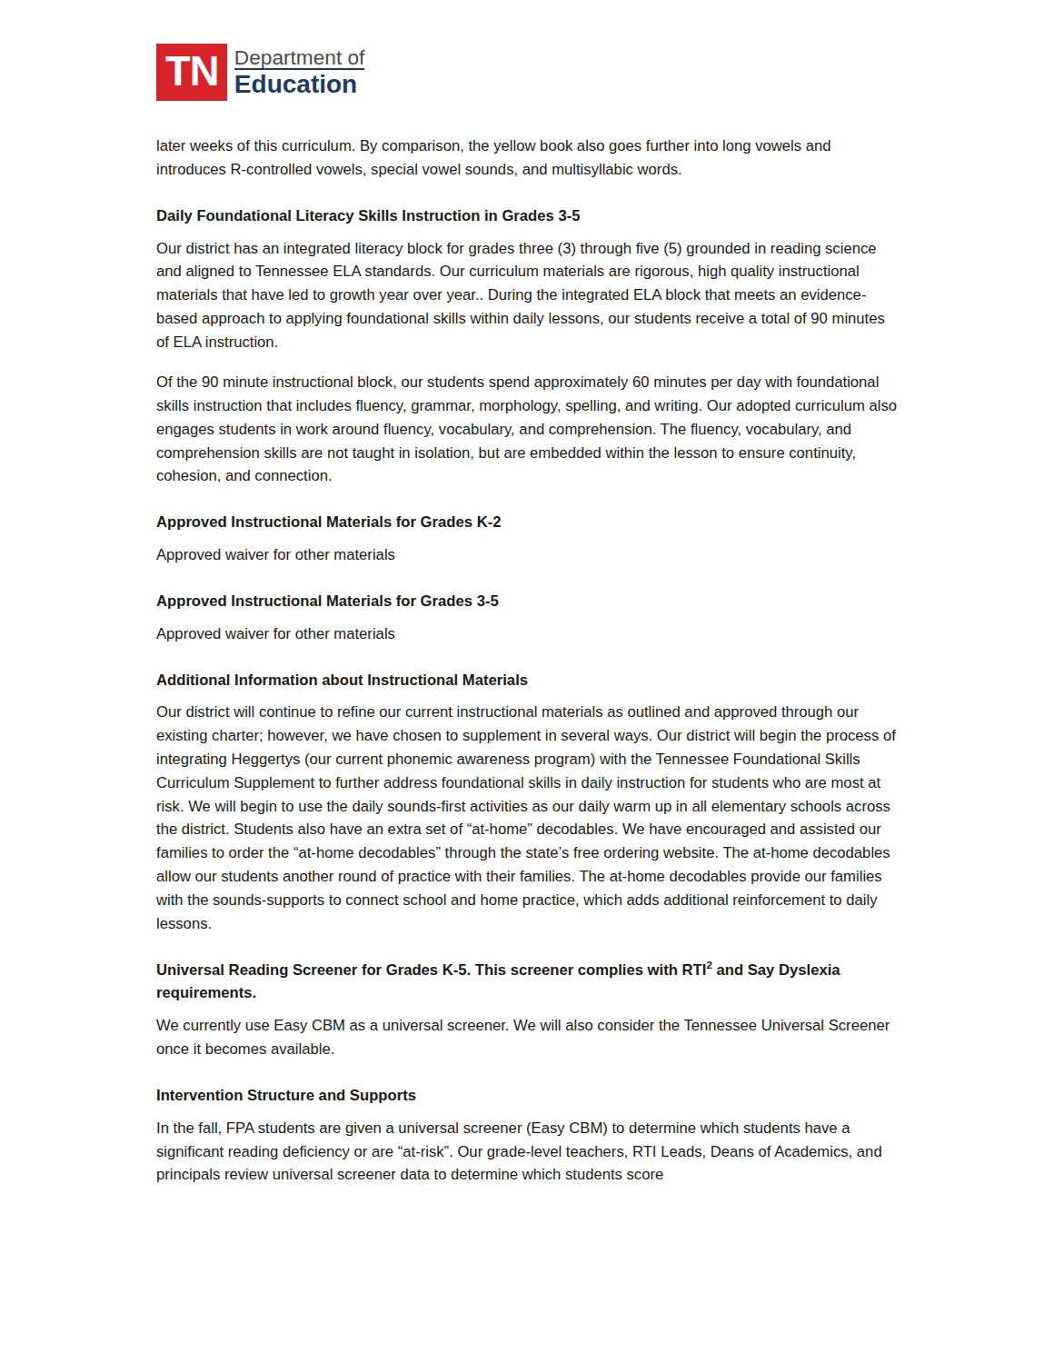TN
Department of Education
later weeks of this curriculum. By comparison, the yellow book also goes further into long vowels and introduces R-controlled vowels, special vowel sounds, and multisyllabic words.
Daily Foundational Literacy Skills Instruction in Grades 3-5
Our district has an integrated literacy block for grades three (3) through five (5) grounded in reading science and aligned to Tennessee ELA standards. Our curriculum materials are rigorous, high quality instructional materials that have led to growth year over year.. During the integrated ELA block that meets an evidence-based approach to applying foundational skills within daily lessons, our students receive a total of 90 minutes of ELA instruction.
Of the 90 minute instructional block, our students spend approximately 60 minutes per day with foundational skills instruction that includes fluency, grammar, morphology, spelling, and writing. Our adopted curriculum also engages students in work around fluency, vocabulary, and comprehension. The fluency, vocabulary, and comprehension skills are not taught in isolation, but are embedded within the lesson to ensure continuity, cohesion, and connection.
Approved Instructional Materials for Grades K-2
Approved waiver for other materials
Approved Instructional Materials for Grades 3-5
Approved waiver for other materials
Additional Information about Instructional Materials
Our district will continue to refine our current instructional materials as outlined and approved through our existing charter; however, we have chosen to supplement in several ways. Our district will begin the process of integrating Heggertys (our current phonemic awareness program) with the Tennessee Foundational Skills Curriculum Supplement to further address foundational skills in daily instruction for students who are most at risk. We will begin to use the daily sounds-first activities as our daily warm up in all elementary schools across the district. Students also have an extra set of “at-home” decodables. We have encouraged and assisted our families to order the “at-home decodables” through the state’s free ordering website. The at-home decodables allow our students another round of practice with their families. The at-home decodables provide our families with the sounds-supports to connect school and home practice, which adds additional reinforcement to daily lessons.
Universal Reading Screener for Grades K-5. This screener complies with RTI2 and Say Dyslexia requirements.
We currently use Easy CBM as a universal screener. We will also consider the Tennessee Universal Screener once it becomes available.
Intervention Structure and Supports
In the fall, FPA students are given a universal screener (Easy CBM) to determine which students have a significant reading deficiency or are “at-risk”. Our grade-level teachers, RTI Leads, Deans of Academics, and principals review universal screener data to determine which students score